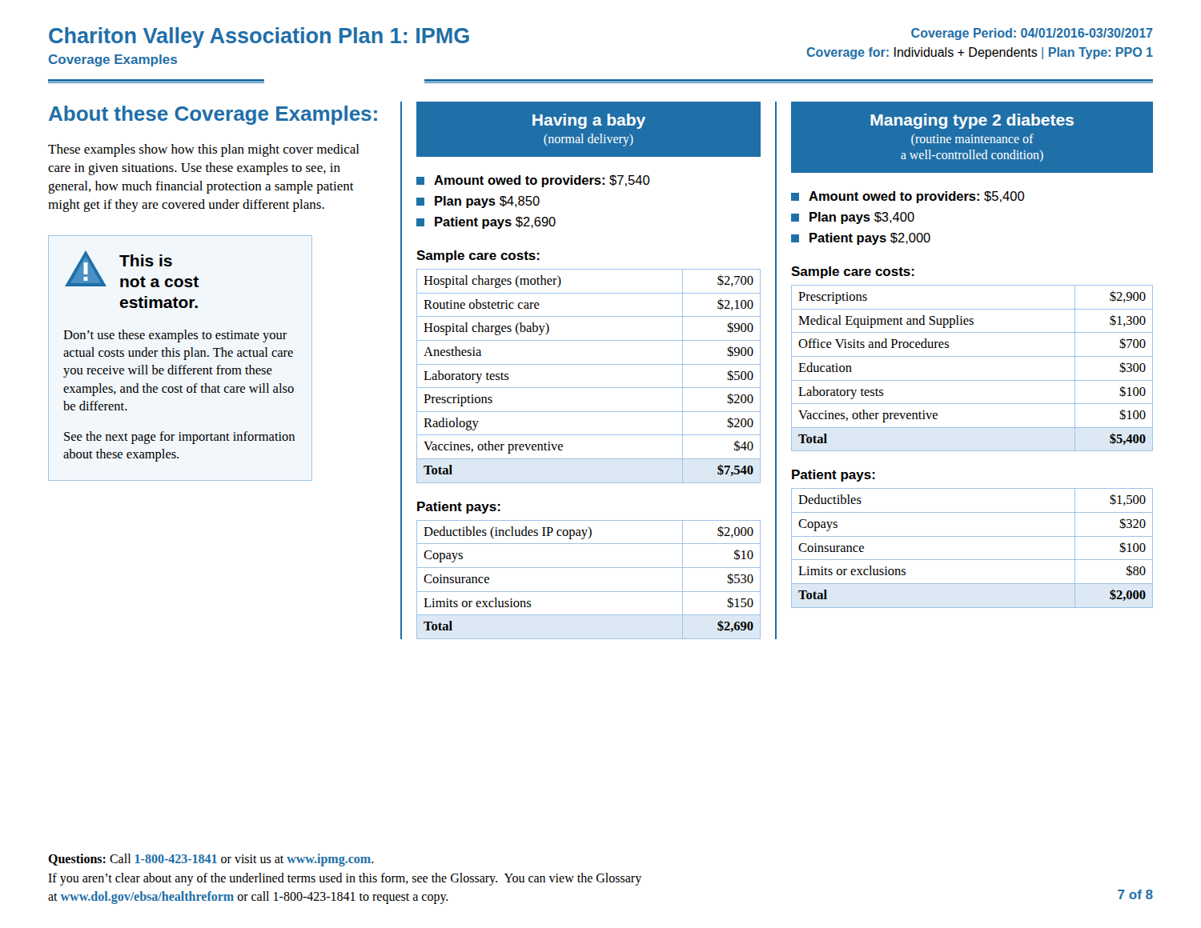Chariton Valley Association Plan 1: IPMG
Coverage Examples
Coverage Period: 04/01/2016-03/30/2017
Coverage for: Individuals + Dependents | Plan Type: PPO 1
About these Coverage Examples:
These examples show how this plan might cover medical care in given situations. Use these examples to see, in general, how much financial protection a sample patient might get if they are covered under different plans.
This is
not a cost
estimator.
Don’t use these examples to estimate your actual costs under this plan. The actual care you receive will be different from these examples, and the cost of that care will also be different.
See the next page for important information about these examples.
Having a baby
(normal delivery)
Amount owed to providers: $7,540
Plan pays $4,850
Patient pays $2,690
Sample care costs:
| Hospital charges (mother) | $2,700 |
| Routine obstetric care | $2,100 |
| Hospital charges (baby) | $900 |
| Anesthesia | $900 |
| Laboratory tests | $500 |
| Prescriptions | $200 |
| Radiology | $200 |
| Vaccines, other preventive | $40 |
| Total | $7,540 |
Patient pays:
| Deductibles (includes IP copay) | $2,000 |
| Copays | $10 |
| Coinsurance | $530 |
| Limits or exclusions | $150 |
| Total | $2,690 |
Managing type 2 diabetes
(routine maintenance of
a well-controlled condition)
Amount owed to providers: $5,400
Plan pays $3,400
Patient pays $2,000
Sample care costs:
| Prescriptions | $2,900 |
| Medical Equipment and Supplies | $1,300 |
| Office Visits and Procedures | $700 |
| Education | $300 |
| Laboratory tests | $100 |
| Vaccines, other preventive | $100 |
| Total | $5,400 |
Patient pays:
| Deductibles | $1,500 |
| Copays | $320 |
| Coinsurance | $100 |
| Limits or exclusions | $80 |
| Total | $2,000 |
Questions: Call 1-800-423-1841 or visit us at www.ipmg.com.
If you aren’t clear about any of the underlined terms used in this form, see the Glossary. You can view the Glossary
at www.dol.gov/ebsa/healthreform or call 1-800-423-1841 to request a copy.
7 of 8